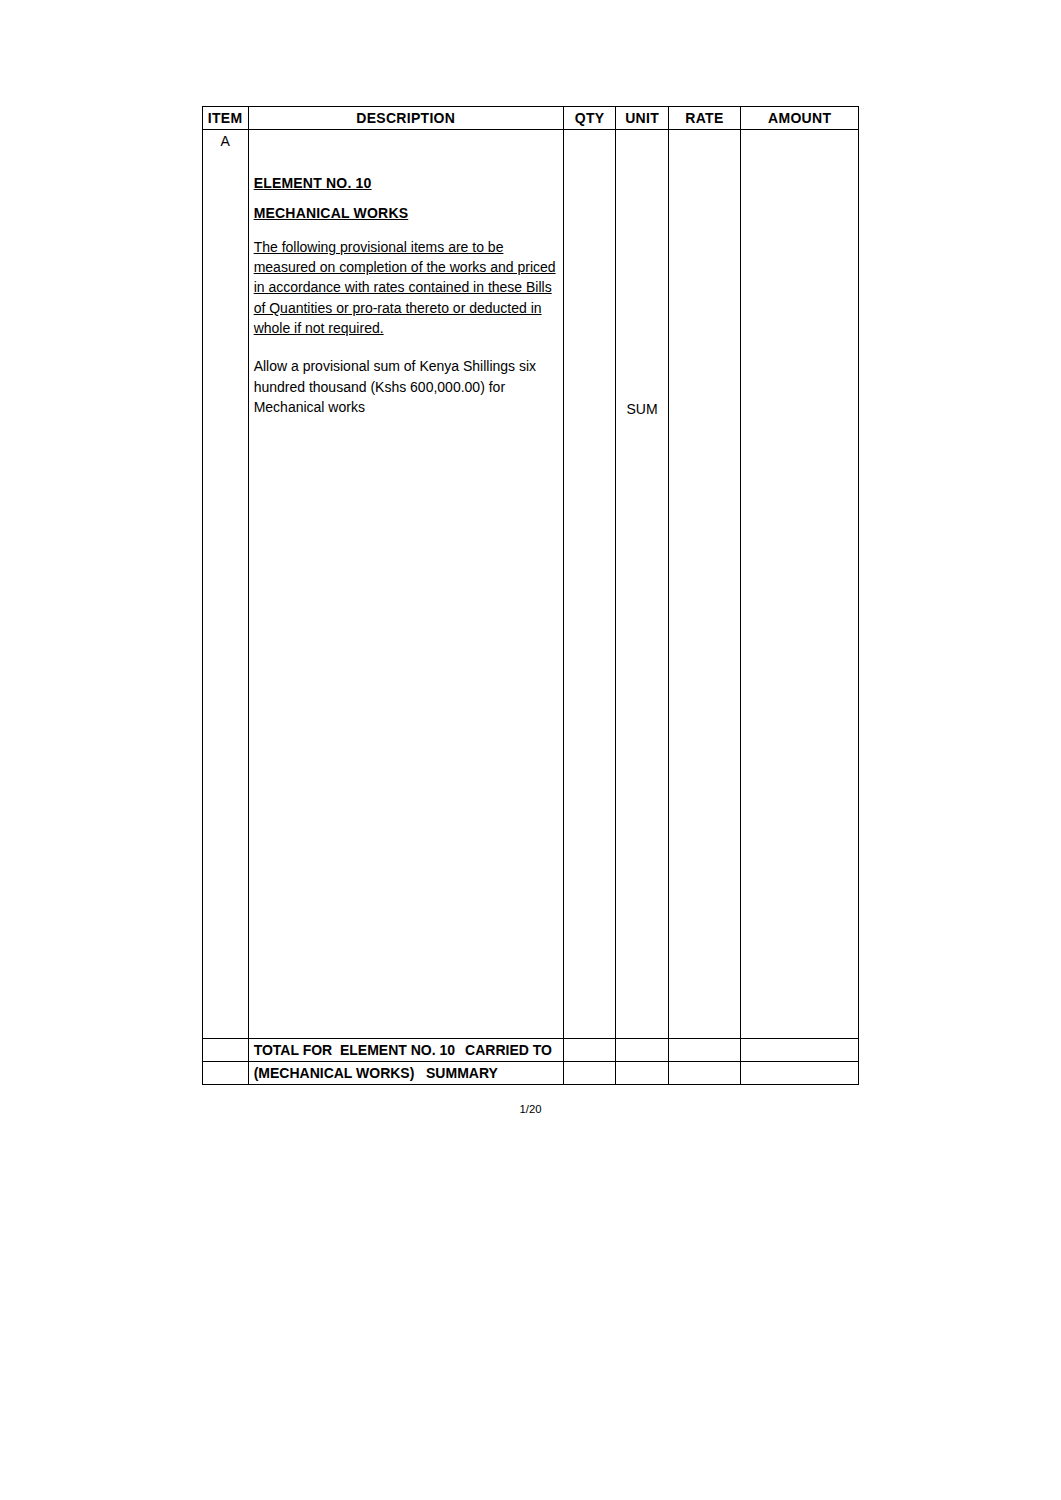| ITEM | DESCRIPTION | QTY | UNIT | RATE | AMOUNT |
| --- | --- | --- | --- | --- | --- |
| A | ELEMENT NO. 10 MECHANICAL WORKS The following provisional items are to be measured on completion of the works and priced in accordance with rates contained in these Bills of Quantities or pro-rata thereto or deducted in whole if not required. Allow a provisional sum of Kenya Shillings six hundred thousand (Kshs 600,000.00) for Mechanical works | | SUM | | |
| | TOTAL FOR ELEMENT NO. 10 CARRIED TO | | | | |
| | (MECHANICAL WORKS) SUMMARY | | | | |
1/20